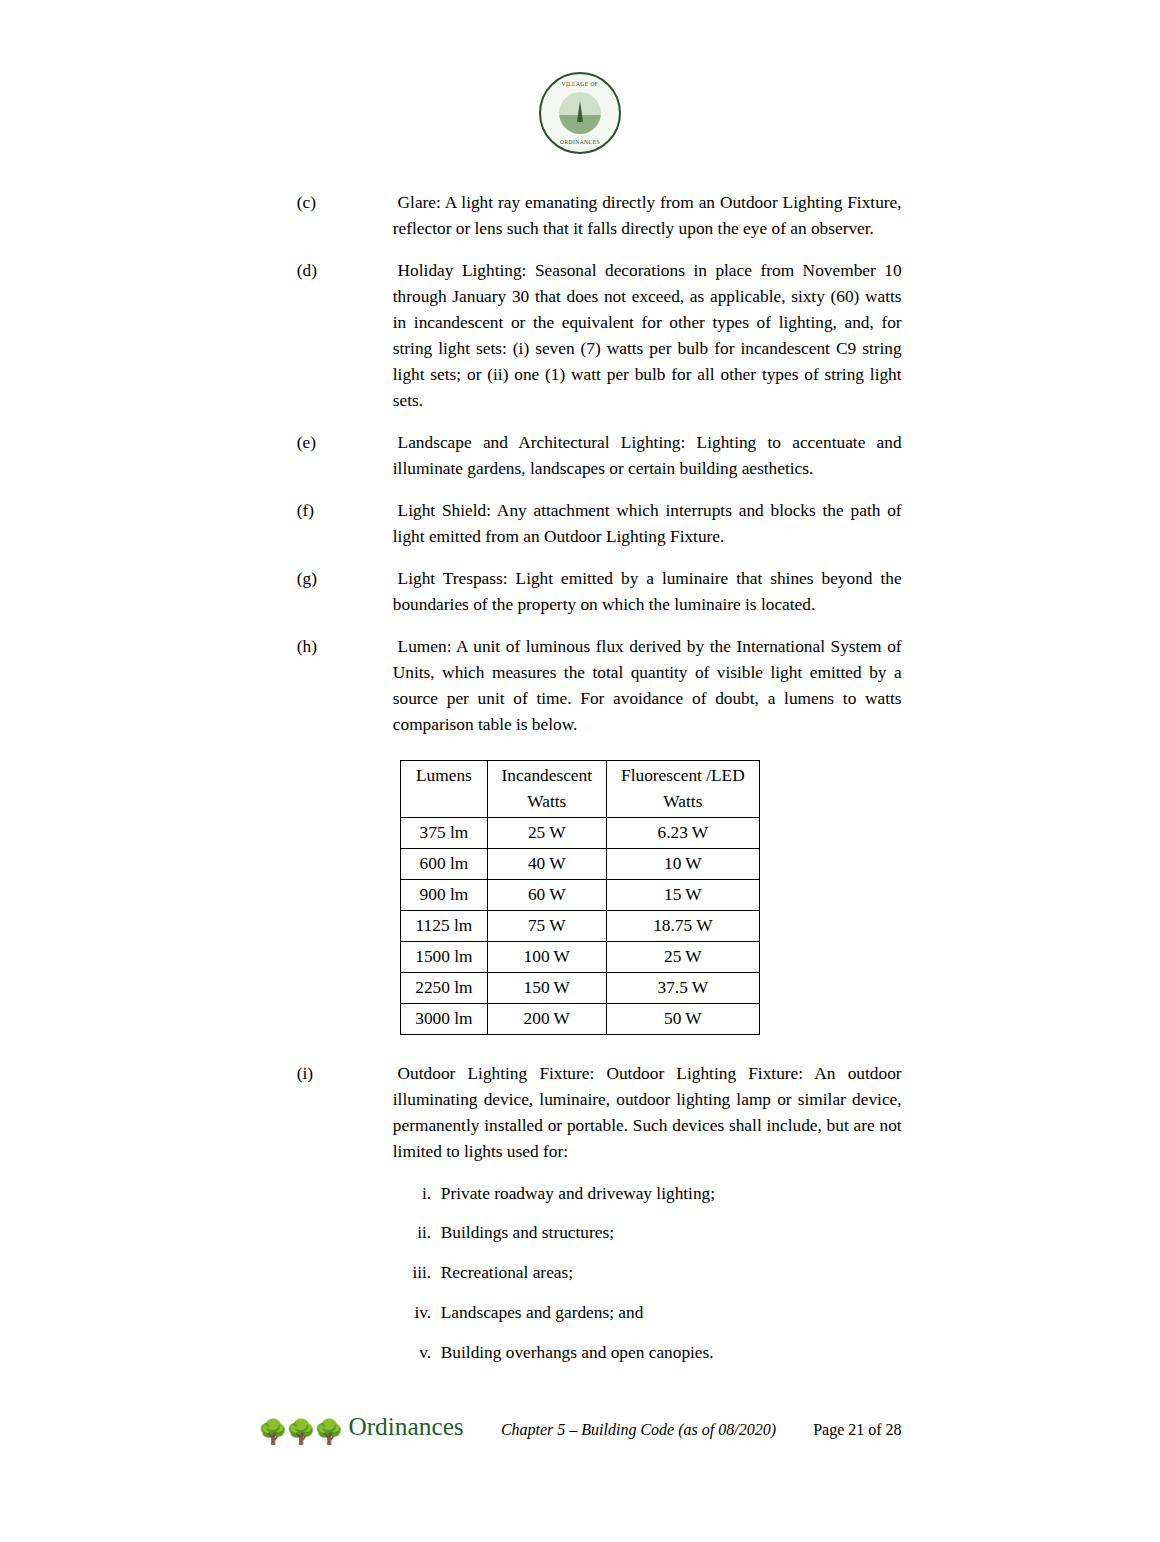(c) Glare: A light ray emanating directly from an Outdoor Lighting Fixture, reflector or lens such that it falls directly upon the eye of an observer.
(d) Holiday Lighting: Seasonal decorations in place from November 10 through January 30 that does not exceed, as applicable, sixty (60) watts in incandescent or the equivalent for other types of lighting, and, for string light sets: (i) seven (7) watts per bulb for incandescent C9 string light sets; or (ii) one (1) watt per bulb for all other types of string light sets.
(e) Landscape and Architectural Lighting: Lighting to accentuate and illuminate gardens, landscapes or certain building aesthetics.
(f) Light Shield: Any attachment which interrupts and blocks the path of light emitted from an Outdoor Lighting Fixture.
(g) Light Trespass: Light emitted by a luminaire that shines beyond the boundaries of the property on which the luminaire is located.
(h) Lumen: A unit of luminous flux derived by the International System of Units, which measures the total quantity of visible light emitted by a source per unit of time. For avoidance of doubt, a lumens to watts comparison table is below.
| Lumens | Incandescent Watts | Fluorescent /LED Watts |
| --- | --- | --- |
| 375 lm | 25 W | 6.23 W |
| 600 lm | 40 W | 10 W |
| 900 lm | 60 W | 15 W |
| 1125 lm | 75 W | 18.75 W |
| 1500 lm | 100 W | 25 W |
| 2250 lm | 150 W | 37.5 W |
| 3000 lm | 200 W | 50 W |
(i) Outdoor Lighting Fixture: Outdoor Lighting Fixture: An outdoor illuminating device, luminaire, outdoor lighting lamp or similar device, permanently installed or portable. Such devices shall include, but are not limited to lights used for:
i. Private roadway and driveway lighting;
ii. Buildings and structures;
iii. Recreational areas;
iv. Landscapes and gardens; and
v. Building overhangs and open canopies.
🌳🌳🌳 Ordinances
Chapter 5 – Building Code (as of 08/2020)
Page 21 of 28